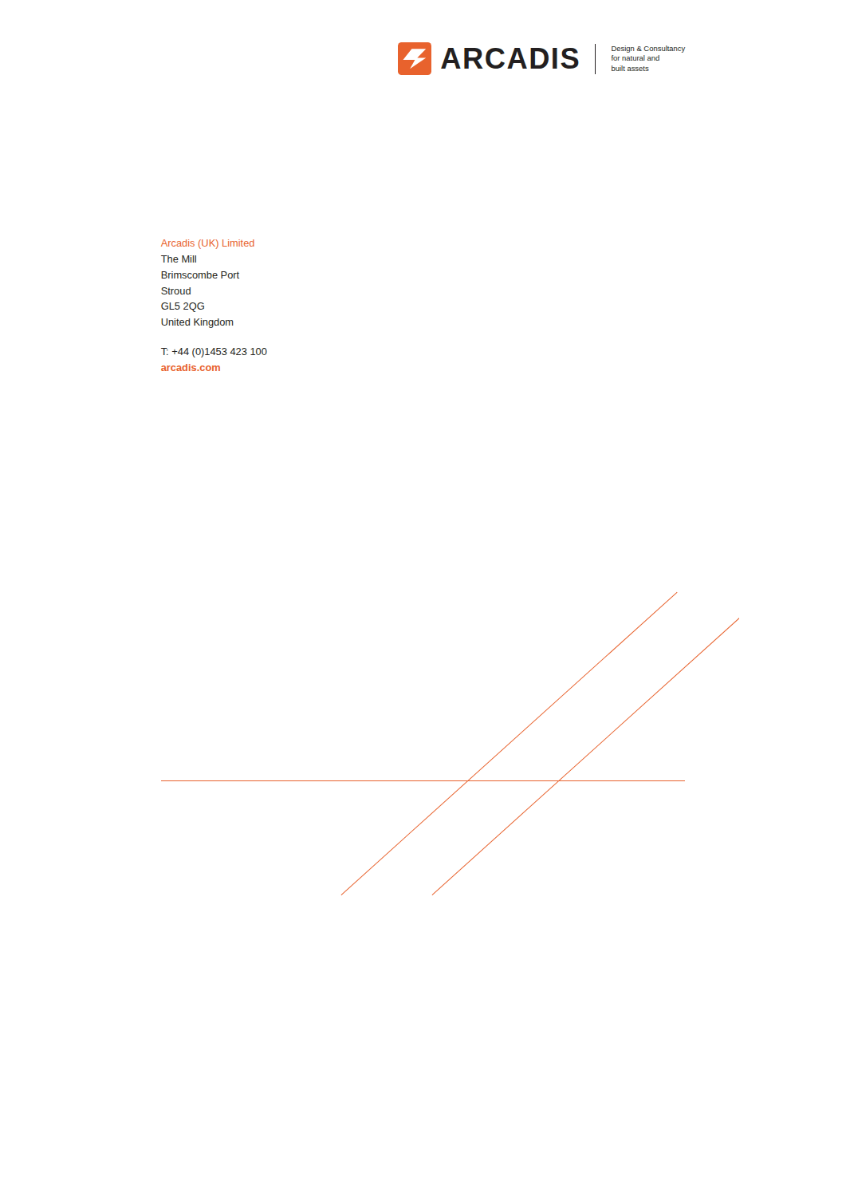ARCADIS
Design & Consultancy
for natural and
built assets
Arcadis (UK) Limited
The Mill
Brimscombe Port
Stroud
GL5 2QG
United Kingdom
T: +44 (0)1453 423 100
arcadis.com